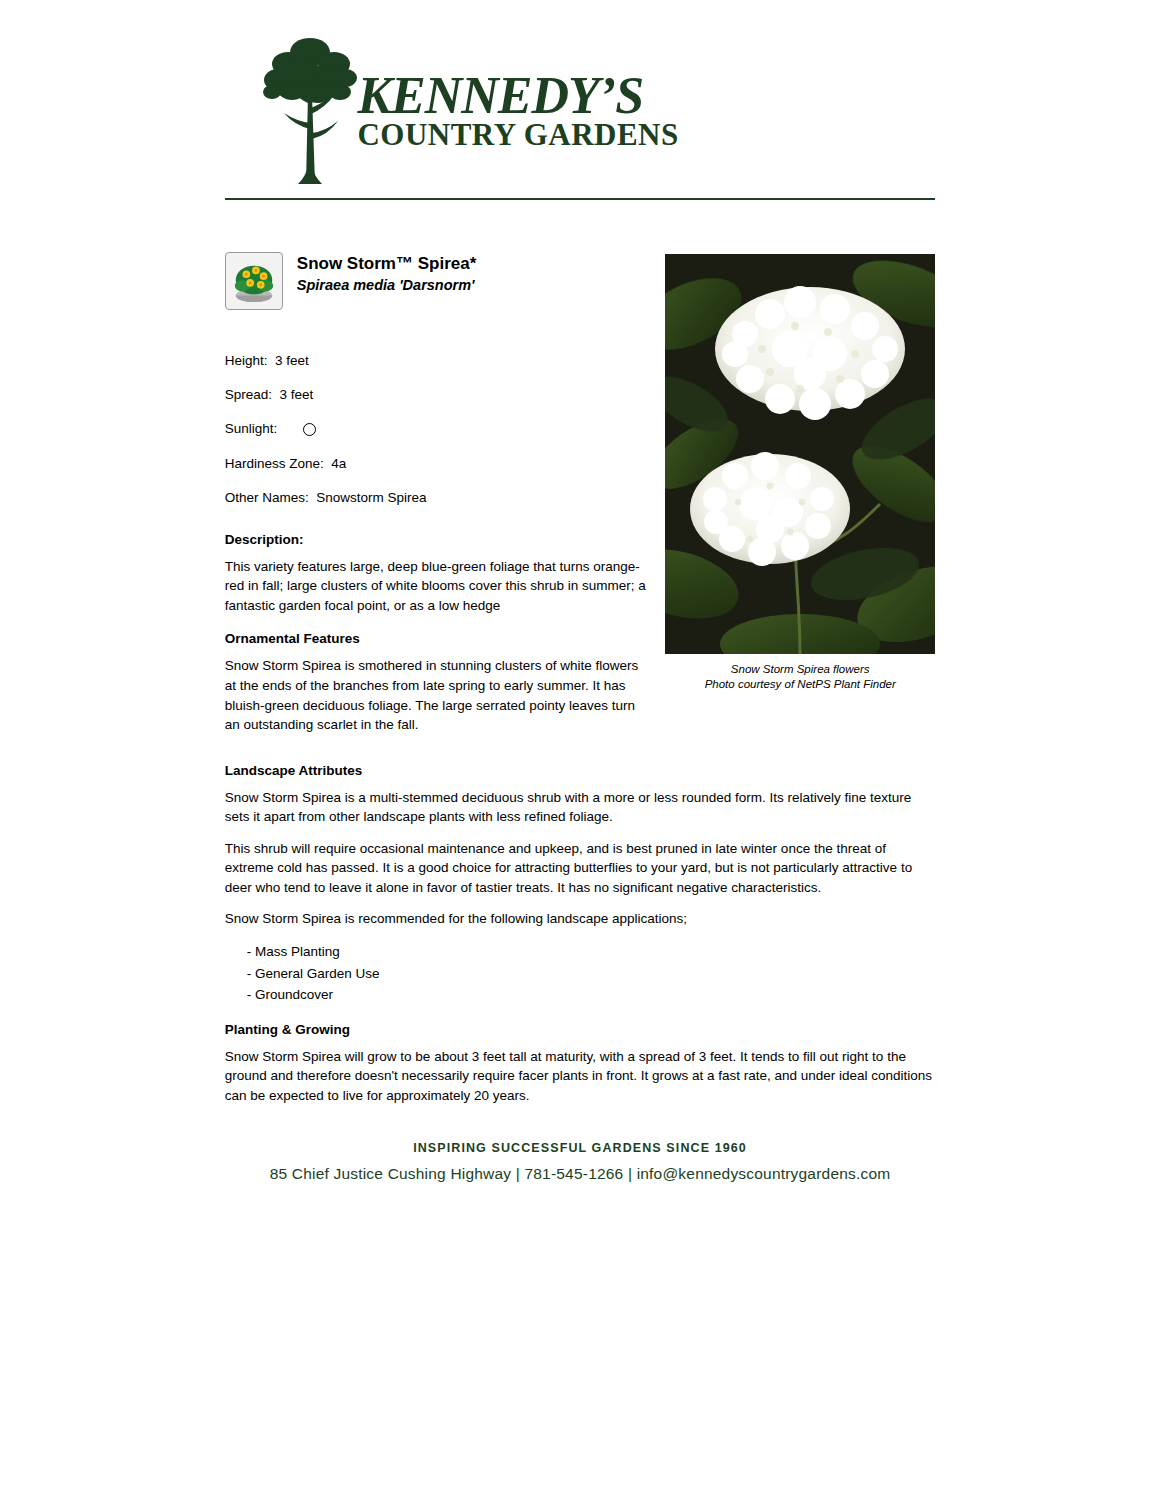KENNEDY’S
COUNTRY GARDENS
Snow Storm™ Spirea*
Spiraea media 'Darsnorm'
Height: 3 feet
Spread: 3 feet
Sunlight:
Hardiness Zone: 4a
Other Names: Snowstorm Spirea
Description:
This variety features large, deep blue-green foliage that turns orange-red in fall; large clusters of white blooms cover this shrub in summer; a fantastic garden focal point, or as a low hedge
Ornamental Features
Snow Storm Spirea is smothered in stunning clusters of white flowers at the ends of the branches from late spring to early summer. It has bluish-green deciduous foliage. The large serrated pointy leaves turn an outstanding scarlet in the fall.
Snow Storm Spirea flowers
Photo courtesy of NetPS Plant Finder
Landscape Attributes
Snow Storm Spirea is a multi-stemmed deciduous shrub with a more or less rounded form. Its relatively fine texture sets it apart from other landscape plants with less refined foliage.
This shrub will require occasional maintenance and upkeep, and is best pruned in late winter once the threat of extreme cold has passed. It is a good choice for attracting butterflies to your yard, but is not particularly attractive to deer who tend to leave it alone in favor of tastier treats. It has no significant negative characteristics.
Snow Storm Spirea is recommended for the following landscape applications;
Mass Planting
General Garden Use
Groundcover
Planting & Growing
Snow Storm Spirea will grow to be about 3 feet tall at maturity, with a spread of 3 feet. It tends to fill out right to the ground and therefore doesn't necessarily require facer plants in front. It grows at a fast rate, and under ideal conditions can be expected to live for approximately 20 years.
INSPIRING SUCCESSFUL GARDENS SINCE 1960
85 Chief Justice Cushing Highway | 781-545-1266 | info@kennedyscountrygardens.com